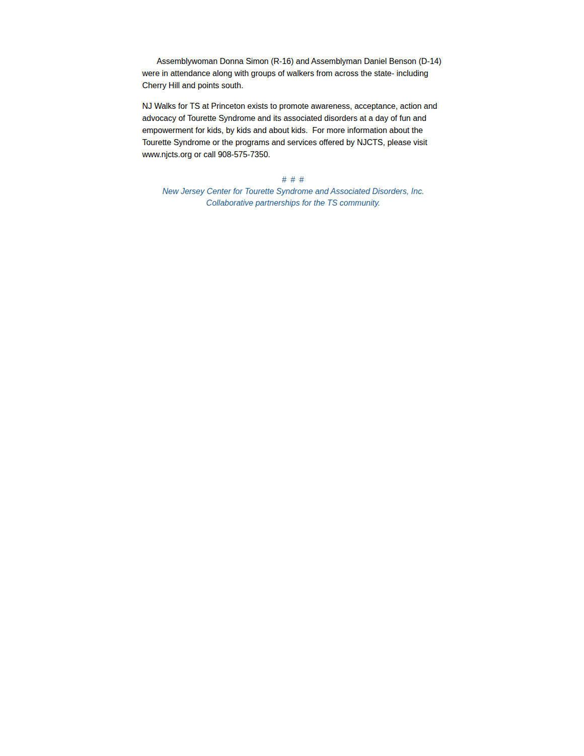Assemblywoman Donna Simon (R-16) and Assemblyman Daniel Benson (D-14) were in attendance along with groups of walkers from across the state- including Cherry Hill and points south.
NJ Walks for TS at Princeton exists to promote awareness, acceptance, action and advocacy of Tourette Syndrome and its associated disorders at a day of fun and empowerment for kids, by kids and about kids. For more information about the Tourette Syndrome or the programs and services offered by NJCTS, please visit www.njcts.org or call 908-575-7350.
# # #
New Jersey Center for Tourette Syndrome and Associated Disorders, Inc.
Collaborative partnerships for the TS community.